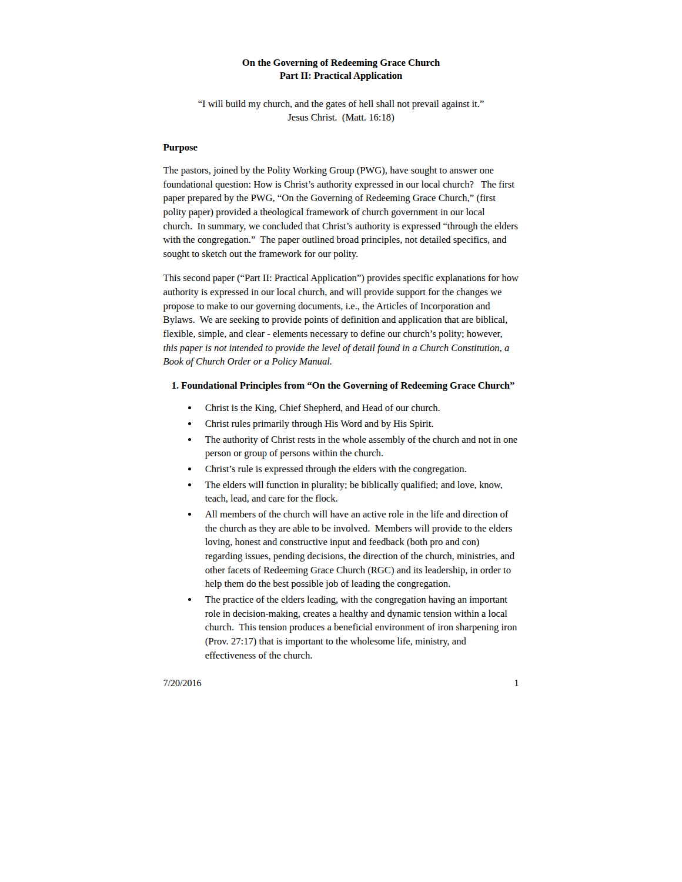On the Governing of Redeeming Grace Church
Part II: Practical Application
“I will build my church, and the gates of hell shall not prevail against it.”
Jesus Christ. (Matt. 16:18)
Purpose
The pastors, joined by the Polity Working Group (PWG), have sought to answer one foundational question: How is Christ’s authority expressed in our local church? The first paper prepared by the PWG, “On the Governing of Redeeming Grace Church,” (first polity paper) provided a theological framework of church government in our local church. In summary, we concluded that Christ’s authority is expressed “through the elders with the congregation.” The paper outlined broad principles, not detailed specifics, and sought to sketch out the framework for our polity.
This second paper (“Part II: Practical Application”) provides specific explanations for how authority is expressed in our local church, and will provide support for the changes we propose to make to our governing documents, i.e., the Articles of Incorporation and Bylaws. We are seeking to provide points of definition and application that are biblical, flexible, simple, and clear - elements necessary to define our church’s polity; however, this paper is not intended to provide the level of detail found in a Church Constitution, a Book of Church Order or a Policy Manual.
Foundational Principles from “On the Governing of Redeeming Grace Church”
Christ is the King, Chief Shepherd, and Head of our church.
Christ rules primarily through His Word and by His Spirit.
The authority of Christ rests in the whole assembly of the church and not in one person or group of persons within the church.
Christ’s rule is expressed through the elders with the congregation.
The elders will function in plurality; be biblically qualified; and love, know, teach, lead, and care for the flock.
All members of the church will have an active role in the life and direction of the church as they are able to be involved. Members will provide to the elders loving, honest and constructive input and feedback (both pro and con) regarding issues, pending decisions, the direction of the church, ministries, and other facets of Redeeming Grace Church (RGC) and its leadership, in order to help them do the best possible job of leading the congregation.
The practice of the elders leading, with the congregation having an important role in decision-making, creates a healthy and dynamic tension within a local church. This tension produces a beneficial environment of iron sharpening iron (Prov. 27:17) that is important to the wholesome life, ministry, and effectiveness of the church.
7/20/2016 1